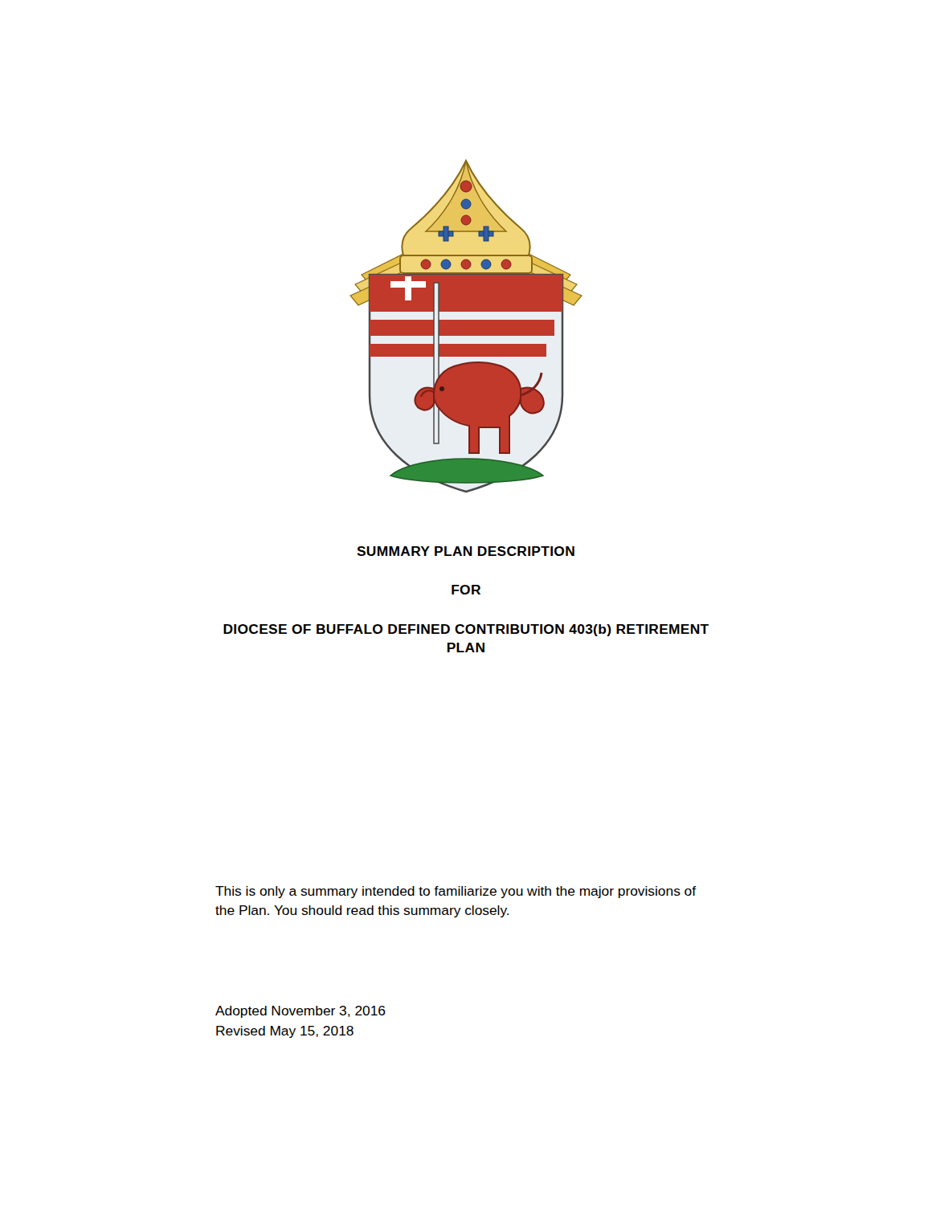SUMMARY PLAN DESCRIPTION
FOR
DIOCESE OF BUFFALO DEFINED CONTRIBUTION 403(b) RETIREMENT PLAN
This is only a summary intended to familiarize you with the major provisions of the Plan. You should read this summary closely.
Adopted November 3, 2016
Revised May 15, 2018